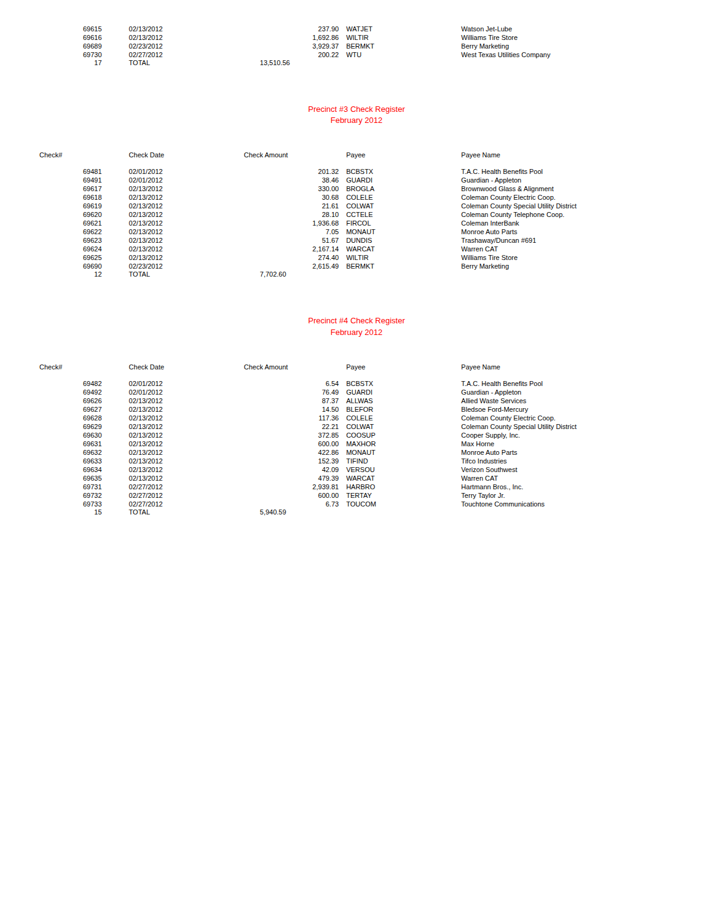| 69615 | 02/13/2012 | 237.90 | WATJET | Watson Jet-Lube |
| 69616 | 02/13/2012 | 1,692.86 | WILTIR | Williams Tire Store |
| 69689 | 02/23/2012 | 3,929.37 | BERMKT | Berry Marketing |
| 69730 | 02/27/2012 | 200.22 | WTU | West Texas Utilities Company |
| 17 | TOTAL | 13,510.56 | | |
Precinct #3 Check Register
February 2012
| Check# | Check Date | Check Amount | Payee | Payee Name |
| --- | --- | --- | --- | --- |
| 69481 | 02/01/2012 | 201.32 | BCBSTX | T.A.C. Health Benefits Pool |
| 69491 | 02/01/2012 | 38.46 | GUARDI | Guardian - Appleton |
| 69617 | 02/13/2012 | 330.00 | BROGLA | Brownwood Glass & Alignment |
| 69618 | 02/13/2012 | 30.68 | COLELE | Coleman County Electric Coop. |
| 69619 | 02/13/2012 | 21.61 | COLWAT | Coleman County Special Utility District |
| 69620 | 02/13/2012 | 28.10 | CCTELE | Coleman County Telephone Coop. |
| 69621 | 02/13/2012 | 1,936.68 | FIRCOL | Coleman InterBank |
| 69622 | 02/13/2012 | 7.05 | MONAUT | Monroe Auto Parts |
| 69623 | 02/13/2012 | 51.67 | DUNDIS | Trashaway/Duncan #691 |
| 69624 | 02/13/2012 | 2,167.14 | WARCAT | Warren CAT |
| 69625 | 02/13/2012 | 274.40 | WILTIR | Williams Tire Store |
| 69690 | 02/23/2012 | 2,615.49 | BERMKT | Berry Marketing |
| 12 | TOTAL | 7,702.60 | | |
Precinct #4 Check Register
February 2012
| Check# | Check Date | Check Amount | Payee | Payee Name |
| --- | --- | --- | --- | --- |
| 69482 | 02/01/2012 | 6.54 | BCBSTX | T.A.C. Health Benefits Pool |
| 69492 | 02/01/2012 | 76.49 | GUARDI | Guardian - Appleton |
| 69626 | 02/13/2012 | 87.37 | ALLWAS | Allied Waste Services |
| 69627 | 02/13/2012 | 14.50 | BLEFOR | Bledsoe Ford-Mercury |
| 69628 | 02/13/2012 | 117.36 | COLELE | Coleman County Electric Coop. |
| 69629 | 02/13/2012 | 22.21 | COLWAT | Coleman County Special Utility District |
| 69630 | 02/13/2012 | 372.85 | COOSUP | Cooper Supply, Inc. |
| 69631 | 02/13/2012 | 600.00 | MAXHOR | Max Horne |
| 69632 | 02/13/2012 | 422.86 | MONAUT | Monroe Auto Parts |
| 69633 | 02/13/2012 | 152.39 | TIFIND | Tifco Industries |
| 69634 | 02/13/2012 | 42.09 | VERSOU | Verizon Southwest |
| 69635 | 02/13/2012 | 479.39 | WARCAT | Warren CAT |
| 69731 | 02/27/2012 | 2,939.81 | HARBRO | Hartmann Bros., Inc. |
| 69732 | 02/27/2012 | 600.00 | TERTAY | Terry Taylor Jr. |
| 69733 | 02/27/2012 | 6.73 | TOUCOM | Touchtone Communications |
| 15 | TOTAL | 5,940.59 | | |